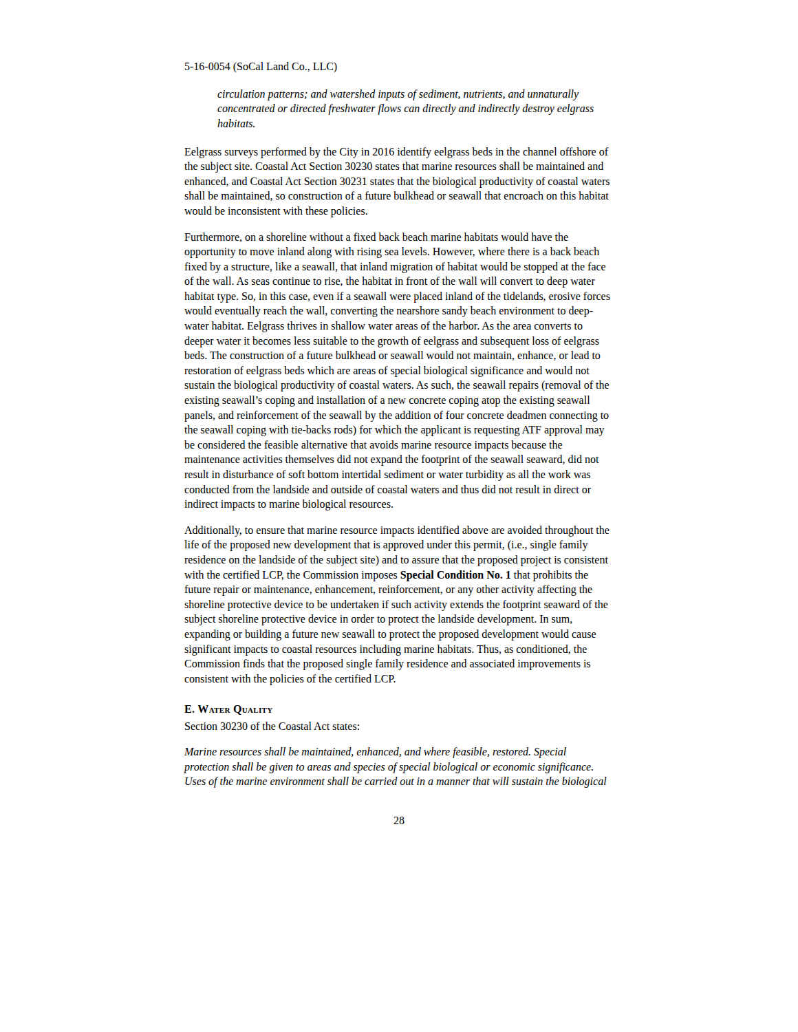5-16-0054 (SoCal Land Co., LLC)
circulation patterns; and watershed inputs of sediment, nutrients, and unnaturally concentrated or directed freshwater flows can directly and indirectly destroy eelgrass habitats.
Eelgrass surveys performed by the City in 2016 identify eelgrass beds in the channel offshore of the subject site. Coastal Act Section 30230 states that marine resources shall be maintained and enhanced, and Coastal Act Section 30231 states that the biological productivity of coastal waters shall be maintained, so construction of a future bulkhead or seawall that encroach on this habitat would be inconsistent with these policies.
Furthermore, on a shoreline without a fixed back beach marine habitats would have the opportunity to move inland along with rising sea levels. However, where there is a back beach fixed by a structure, like a seawall, that inland migration of habitat would be stopped at the face of the wall. As seas continue to rise, the habitat in front of the wall will convert to deep water habitat type. So, in this case, even if a seawall were placed inland of the tidelands, erosive forces would eventually reach the wall, converting the nearshore sandy beach environment to deep-water habitat. Eelgrass thrives in shallow water areas of the harbor. As the area converts to deeper water it becomes less suitable to the growth of eelgrass and subsequent loss of eelgrass beds. The construction of a future bulkhead or seawall would not maintain, enhance, or lead to restoration of eelgrass beds which are areas of special biological significance and would not sustain the biological productivity of coastal waters. As such, the seawall repairs (removal of the existing seawall’s coping and installation of a new concrete coping atop the existing seawall panels, and reinforcement of the seawall by the addition of four concrete deadmen connecting to the seawall coping with tie-backs rods) for which the applicant is requesting ATF approval may be considered the feasible alternative that avoids marine resource impacts because the maintenance activities themselves did not expand the footprint of the seawall seaward, did not result in disturbance of soft bottom intertidal sediment or water turbidity as all the work was conducted from the landside and outside of coastal waters and thus did not result in direct or indirect impacts to marine biological resources.
Additionally, to ensure that marine resource impacts identified above are avoided throughout the life of the proposed new development that is approved under this permit, (i.e., single family residence on the landside of the subject site) and to assure that the proposed project is consistent with the certified LCP, the Commission imposes Special Condition No. 1 that prohibits the future repair or maintenance, enhancement, reinforcement, or any other activity affecting the shoreline protective device to be undertaken if such activity extends the footprint seaward of the subject shoreline protective device in order to protect the landside development. In sum, expanding or building a future new seawall to protect the proposed development would cause significant impacts to coastal resources including marine habitats. Thus, as conditioned, the Commission finds that the proposed single family residence and associated improvements is consistent with the policies of the certified LCP.
E. Water Quality
Section 30230 of the Coastal Act states:
Marine resources shall be maintained, enhanced, and where feasible, restored. Special protection shall be given to areas and species of special biological or economic significance. Uses of the marine environment shall be carried out in a manner that will sustain the biological
28